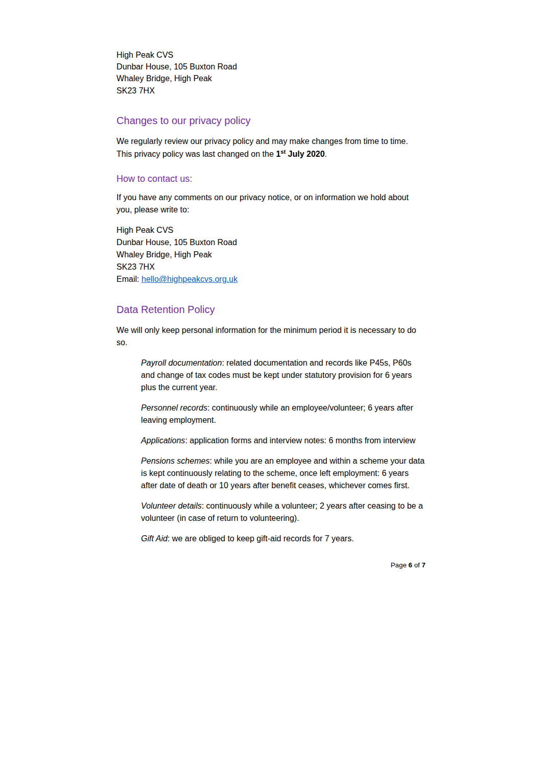High Peak CVS
Dunbar House, 105 Buxton Road
Whaley Bridge, High Peak
SK23 7HX
Changes to our privacy policy
We regularly review our privacy policy and may make changes from time to time. This privacy policy was last changed on the 1st July 2020.
How to contact us:
If you have any comments on our privacy notice, or on information we hold about you, please write to:
High Peak CVS
Dunbar House, 105 Buxton Road
Whaley Bridge, High Peak
SK23 7HX
Email: hello@highpeakcvs.org.uk
Data Retention Policy
We will only keep personal information for the minimum period it is necessary to do so.
Payroll documentation: related documentation and records like P45s, P60s and change of tax codes must be kept under statutory provision for 6 years plus the current year.
Personnel records: continuously while an employee/volunteer; 6 years after leaving employment.
Applications: application forms and interview notes: 6 months from interview
Pensions schemes: while you are an employee and within a scheme your data is kept continuously relating to the scheme, once left employment: 6 years after date of death or 10 years after benefit ceases, whichever comes first.
Volunteer details: continuously while a volunteer; 2 years after ceasing to be a volunteer (in case of return to volunteering).
Gift Aid: we are obliged to keep gift-aid records for 7 years.
Page 6 of 7